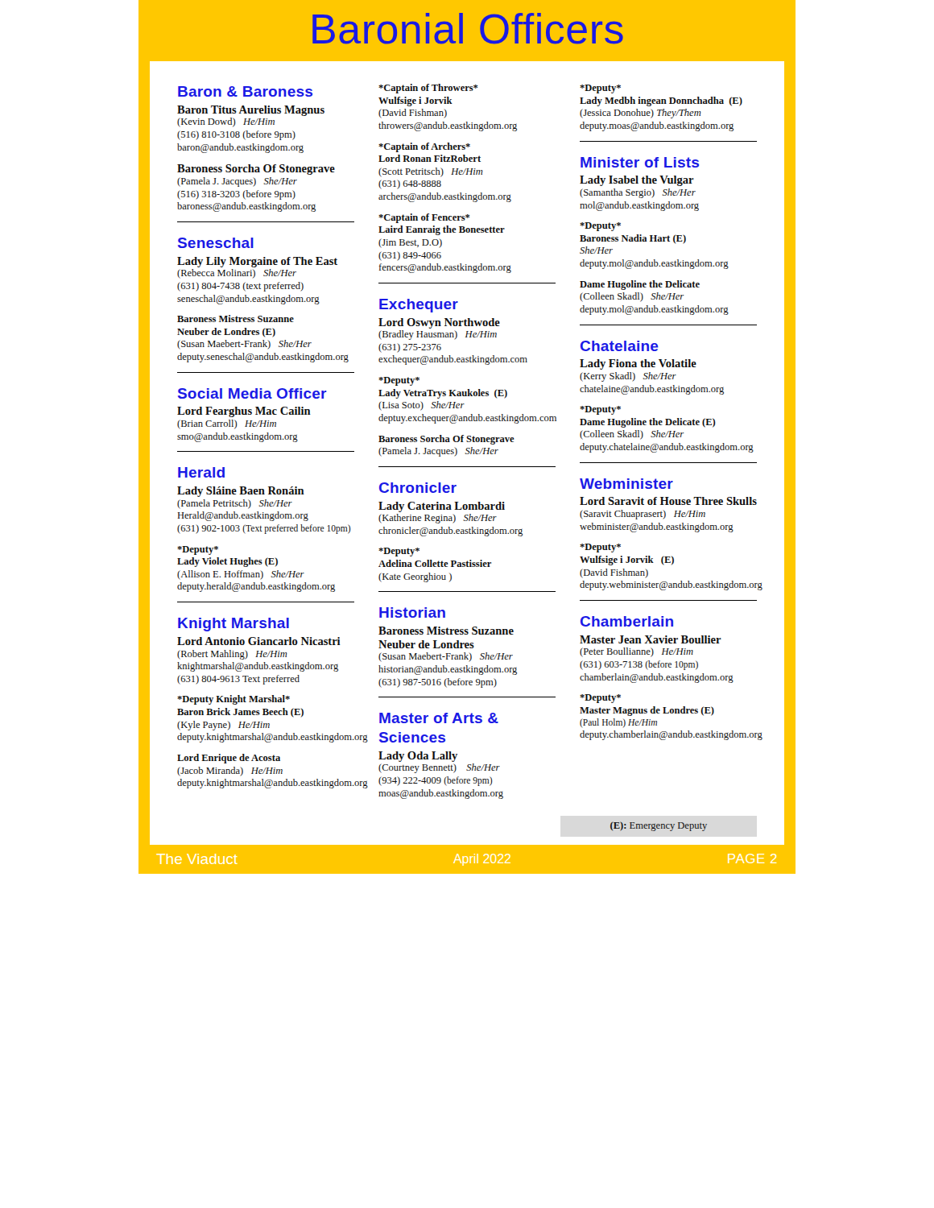Baronial Officers
Baron & Baroness
Baron Titus Aurelius Magnus
(Kevin Dowd) He/Him
(516) 810-3108 (before 9pm)
baron@andub.eastkingdom.org
Baroness Sorcha Of Stonegrave
(Pamela J. Jacques) She/Her
(516) 318-3203 (before 9pm)
baroness@andub.eastkingdom.org
Seneschal
Lady Lily Morgaine of The East
(Rebecca Molinari) She/Her
(631) 804-7438 (text preferred)
seneschal@andub.eastkingdom.org
Baroness Mistress Suzanne
Neuber de Londres (E)
(Susan Maebert-Frank) She/Her
deputy.seneschal@andub.eastkingdom.org
Social Media Officer
Lord Fearghus Mac Cailin
(Brian Carroll) He/Him
smo@andub.eastkingdom.org
Herald
Lady Sláine Baen Ronáin
(Pamela Petritsch) She/Her
Herald@andub.eastkingdom.org
(631) 902-1003 (Text preferred before 10pm)
*Deputy*
Lady Violet Hughes (E)
(Allison E. Hoffman) She/Her
deputy.herald@andub.eastkingdom.org
Knight Marshal
Lord Antonio Giancarlo Nicastri
(Robert Mahling) He/Him
knightmarshal@andub.eastkingdom.org
(631) 804-9613 Text preferred
*Deputy Knight Marshal*
Baron Brick James Beech (E)
(Kyle Payne) He/Him
deputy.knightmarshal@andub.eastkingdom.org
Lord Enrique de Acosta
(Jacob Miranda) He/Him
deputy.knightmarshal@andub.eastkingdom.org
*Captain of Throwers*
Wulfsige i Jorvik
(David Fishman)
throwers@andub.eastkingdom.org
*Captain of Archers*
Lord Ronan FitzRobert
(Scott Petritsch) He/Him
(631) 648-8888
archers@andub.eastkingdom.org
*Captain of Fencers*
Laird Eanraig the Bonesetter
(Jim Best, D.O)
(631) 849-4066
fencers@andub.eastkingdom.org
Exchequer
Lord Oswyn Northwode
(Bradley Hausman) He/Him
(631) 275-2376
exchequer@andub.eastkingdom.com
*Deputy*
Lady VetraTrys Kaukoles (E)
(Lisa Soto) She/Her
deptuy.exchequer@andub.eastkingdom.com
Baroness Sorcha Of Stonegrave
(Pamela J. Jacques) She/Her
Chronicler
Lady Caterina Lombardi
(Katherine Regina) She/Her
chronicler@andub.eastkingdom.org
*Deputy*
Adelina Collette Pastissier
(Kate Georghiou )
Historian
Baroness Mistress Suzanne
Neuber de Londres
(Susan Maebert-Frank) She/Her
historian@andub.eastkingdom.org
(631) 987-5016 (before 9pm)
Master of Arts & Sciences
Lady Oda Lally
(Courtney Bennett) She/Her
(934) 222-4009 (before 9pm)
moas@andub.eastkingdom.org
*Deputy*
Lady Medbh ingean Donnchadha (E)
(Jessica Donohue) They/Them
deputy.moas@andub.eastkingdom.org
Minister of Lists
Lady Isabel the Vulgar
(Samantha Sergio) She/Her
mol@andub.eastkingdom.org
*Deputy*
Baroness Nadia Hart (E)
She/Her
deputy.mol@andub.eastkingdom.org
Dame Hugoline the Delicate
(Colleen Skadl) She/Her
deputy.mol@andub.eastkingdom.org
Chatelaine
Lady Fiona the Volatile
(Kerry Skadl) She/Her
chatelaine@andub.eastkingdom.org
*Deputy*
Dame Hugoline the Delicate (E)
(Colleen Skadl) She/Her
deputy.chatelaine@andub.eastkingdom.org
Webminister
Lord Saravit of House Three Skulls
(Saravit Chuaprasert) He/Him
webminister@andub.eastkingdom.org
*Deputy*
Wulfsige i Jorvik (E)
(David Fishman)
deputy.webminister@andub.eastkingdom.org
Chamberlain
Master Jean Xavier Boullier
(Peter Boullianne) He/Him
(631) 603-7138 (before 10pm)
chamberlain@andub.eastkingdom.org
*Deputy*
Master Magnus de Londres (E)
(Paul Holm) He/Him
deputy.chamberlain@andub.eastkingdom.org
(E): Emergency Deputy
The Viaduct
April 2022
PAGE 2